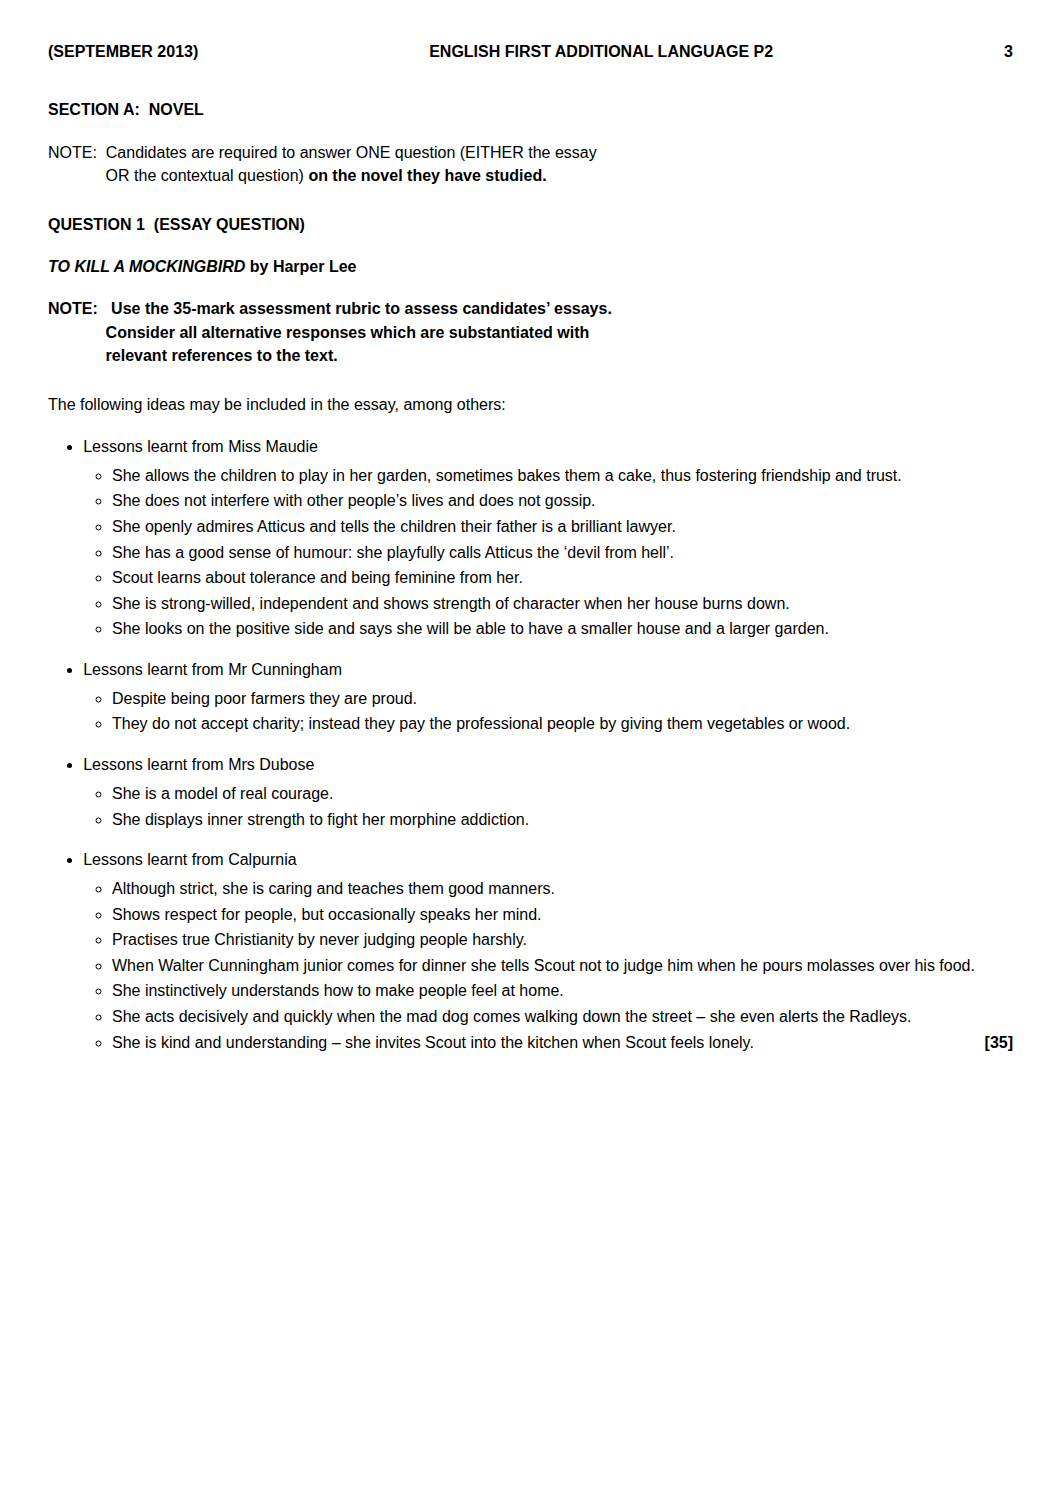(SEPTEMBER 2013) ENGLISH FIRST ADDITIONAL LANGUAGE P2 3
SECTION A: NOVEL
NOTE: Candidates are required to answer ONE question (EITHER the essay OR the contextual question) on the novel they have studied.
QUESTION 1 (ESSAY QUESTION)
TO KILL A MOCKINGBIRD by Harper Lee
NOTE: Use the 35-mark assessment rubric to assess candidates’ essays. Consider all alternative responses which are substantiated with
relevant references to the text.
The following ideas may be included in the essay, among others:
Lessons learnt from Miss Maudie
She allows the children to play in her garden, sometimes bakes them a cake, thus fostering friendship and trust.
She does not interfere with other people’s lives and does not gossip.
She openly admires Atticus and tells the children their father is a brilliant lawyer.
She has a good sense of humour: she playfully calls Atticus the ‘devil from hell’.
Scout learns about tolerance and being feminine from her.
She is strong-willed, independent and shows strength of character when her house burns down.
She looks on the positive side and says she will be able to have a smaller house and a larger garden.
Lessons learnt from Mr Cunningham
Despite being poor farmers they are proud.
They do not accept charity; instead they pay the professional people by giving them vegetables or wood.
Lessons learnt from Mrs Dubose
She is a model of real courage.
She displays inner strength to fight her morphine addiction.
Lessons learnt from Calpurnia
Although strict, she is caring and teaches them good manners.
Shows respect for people, but occasionally speaks her mind.
Practises true Christianity by never judging people harshly.
When Walter Cunningham junior comes for dinner she tells Scout not to judge him when he pours molasses over his food.
She instinctively understands how to make people feel at home.
She acts decisively and quickly when the mad dog comes walking down the street – she even alerts the Radleys.
She is kind and understanding – she invites Scout into the kitchen when Scout feels lonely. [35]